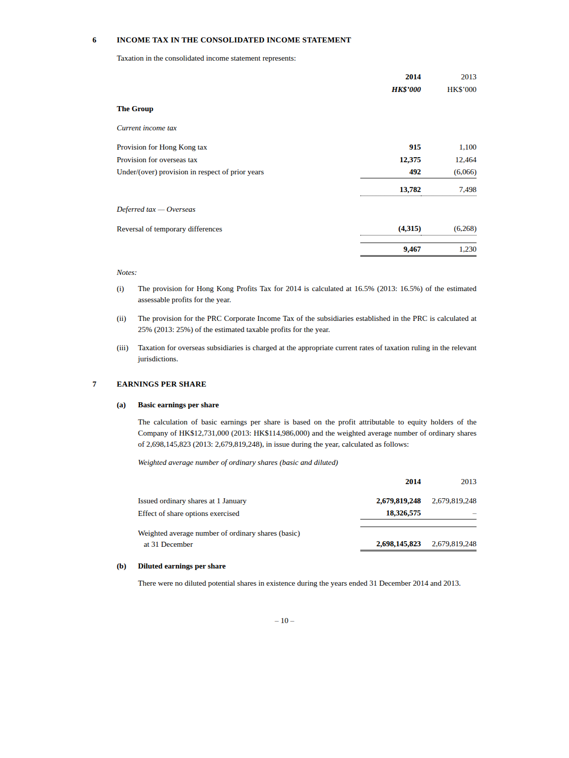6
INCOME TAX IN THE CONSOLIDATED INCOME STATEMENT
Taxation in the consolidated income statement represents:
| | 2014 | 2013 |
| | HK$’000 | HK$’000 |
| The Group | | |
| Current income tax | | |
| Provision for Hong Kong tax | 915 | 1,100 |
| Provision for overseas tax | 12,375 | 12,464 |
| Under/(over) provision in respect of prior years | 492 | (6,066) |
| | 13,782 | 7,498 |
| Deferred tax — Overseas | | |
| Reversal of temporary differences | (4,315) | (6,268) |
| | 9,467 | 1,230 |
Notes:
(i)
The provision for Hong Kong Profits Tax for 2014 is calculated at 16.5% (2013: 16.5%) of the estimated assessable profits for the year.
(ii)
The provision for the PRC Corporate Income Tax of the subsidiaries established in the PRC is calculated at 25% (2013: 25%) of the estimated taxable profits for the year.
(iii)
Taxation for overseas subsidiaries is charged at the appropriate current rates of taxation ruling in the relevant jurisdictions.
7
EARNINGS PER SHARE
(a)
Basic earnings per share
The calculation of basic earnings per share is based on the profit attributable to equity holders of the Company of HK$12,731,000 (2013: HK$114,986,000) and the weighted average number of ordinary shares of 2,698,145,823 (2013: 2,679,819,248), in issue during the year, calculated as follows:
Weighted average number of ordinary shares (basic and diluted)
| | 2014 | 2013 |
| Issued ordinary shares at 1 January | 2,679,819,248 | 2,679,819,248 |
| Effect of share options exercised | 18,326,575 | – |
| Weighted average number of ordinary shares (basic) at 31 December | 2,698,145,823 | 2,679,819,248 |
(b)
Diluted earnings per share
There were no diluted potential shares in existence during the years ended 31 December 2014 and 2013.
– 10 –